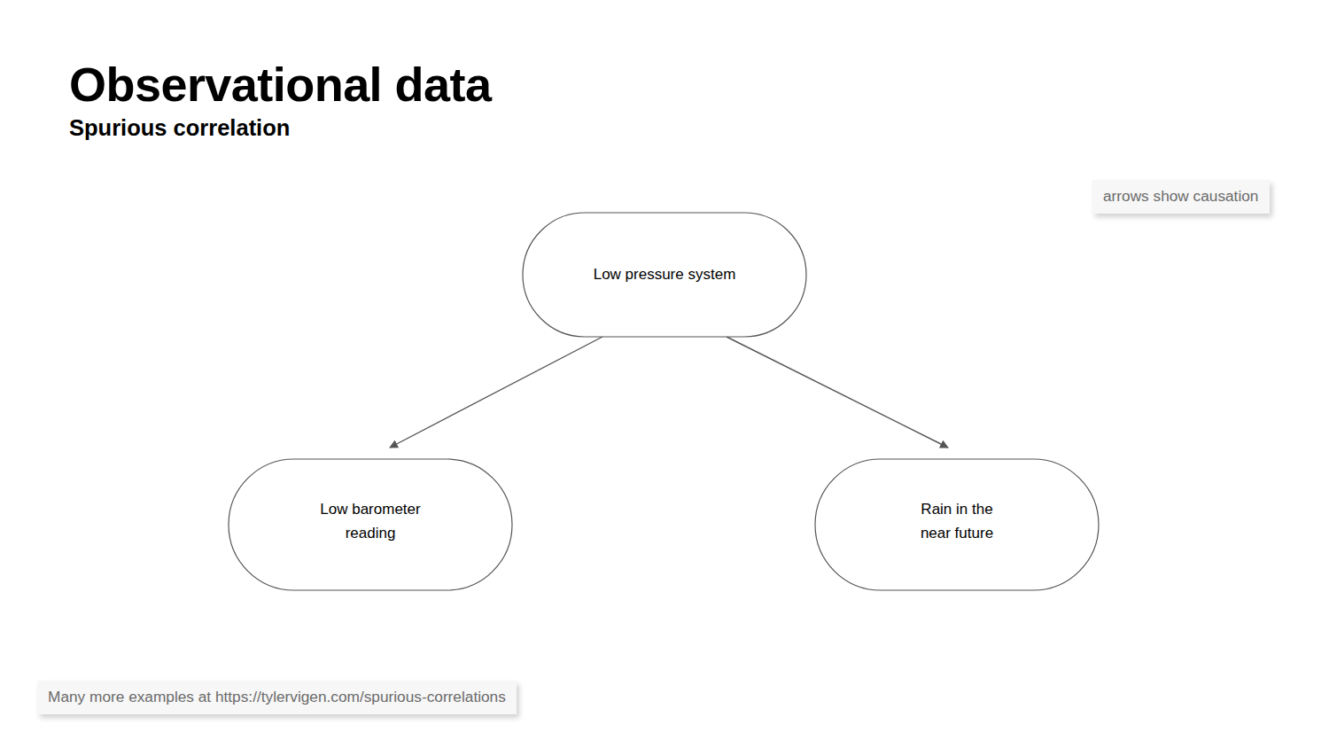Observational data
Spurious correlation
arrows show causation
Low pressure system Low barometer reading Rain in the near future
Many more examples at https://tylervigen.com/spurious-correlations